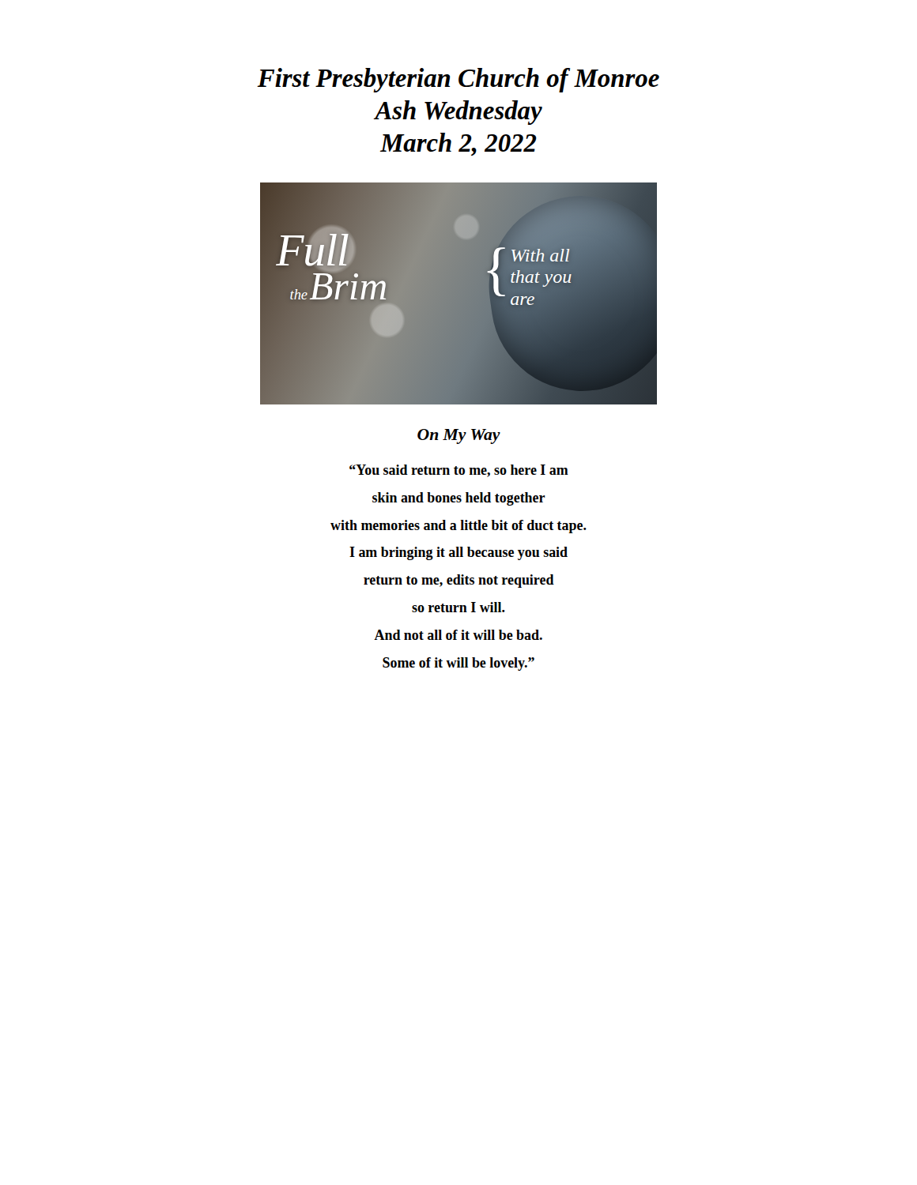First Presbyterian Church of Monroe Ash Wednesday March 2, 2022
Full the Brim
{
With all that you are
On My Way
“You said return to me, so here I am
skin and bones held together
with memories and a little bit of duct tape.
I am bringing it all because you said
return to me, edits not required
so return I will.
And not all of it will be bad.
Some of it will be lovely.”